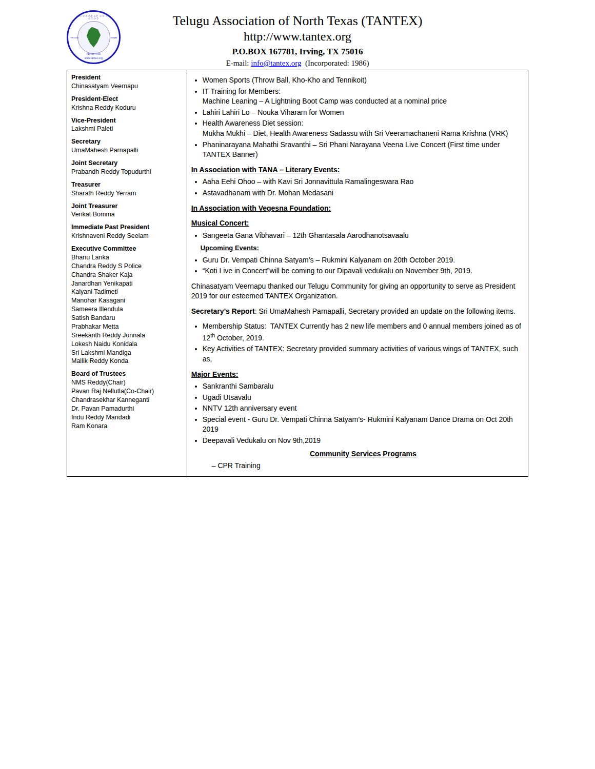తెలుగు అసోసియేషన్ ఆఫ్ నార్త్ టెక్సాస్
TELUGU
TEXAS
TANTEX • 1986
www.tantex.org
Telugu Association of North Texas (TANTEX)
http://www.tantex.org
P.O.BOX 167781, Irving, TX 75016
E-mail: info@tantex.org (Incorporated: 1986)
| President Chinasatyam Veernapu President-Elect Krishna Reddy Koduru Vice-President Lakshmi Paleti Secretary UmaMahesh Parnapalli Joint Secretary Prabandh Reddy Topudurthi Treasurer Sharath Reddy Yerram Joint Treasurer Venkat Bomma Immediate Past President Krishnaveni Reddy Seelam Executive Committee Bhanu Lanka Chandra Reddy S Police Chandra Shaker Kaja Janardhan Yenikapati Kalyani Tadimeti Manohar Kasagani Sameera Illendula Satish Bandaru Prabhakar Metta Sreekanth Reddy Jonnala Lokesh Naidu Konidala Sri Lakshmi Mandiga Mallik Reddy Konda Board of Trustees NMS Reddy(Chair) Pavan Raj Nellutla(Co-Chair) Chandrasekhar Kanneganti Dr. Pavan Pamadurthi Indu Reddy Mandadi Ram Konara | Women Sports (Throw Ball, Kho-Kho and Tennikoit) IT Training for Members: Machine Leaning – A Lightning Boot Camp was conducted at a nominal price Lahiri Lahiri Lo – Nouka Viharam for Women Health Awareness Diet session: Mukha Mukhi – Diet, Health Awareness Sadassu with Sri Veeramachaneni Rama Krishna (VRK) Phaninarayana Mahathi Sravanthi – Sri Phani Narayana Veena Live Concert (First time under TANTEX Banner) In Association with TANA – Literary Events: Aaha Eehi Ohoo – with Kavi Sri Jonnavittula Ramalingeswara Rao Astavadhanam with Dr. Mohan Medasani In Association with Vegesna Foundation: Musical Concert: Sangeeta Gana Vibhavari – 12th Ghantasala Aarodhanotsavaalu Upcoming Events: Guru Dr. Vempati Chinna Satyam’s – Rukmini Kalyanam on 20th October 2019. “Koti Live in Concert”will be coming to our Dipavali vedukalu on November 9th, 2019. Chinasatyam Veernapu thanked our Telugu Community for giving an opportunity to serve as President 2019 for our esteemed TANTEX Organization. Secretary’s Report : Sri UmaMahesh Parnapalli, Secretary provided an update on the following items. Membership Status: TANTEX Currently has 2 new life members and 0 annual members joined as of 12 th October, 2019. Key Activities of TANTEX: Secretary provided summary activities of various wings of TANTEX, such as, Major Events: Sankranthi Sambaralu Ugadi Utsavalu NNTV 12th anniversary event Special event - Guru Dr. Vempati Chinna Satyam’s- Rukmini Kalyanam Dance Drama on Oct 20th 2019 Deepavali Vedukalu on Nov 9th,2019 Community Services Programs CPR Training |